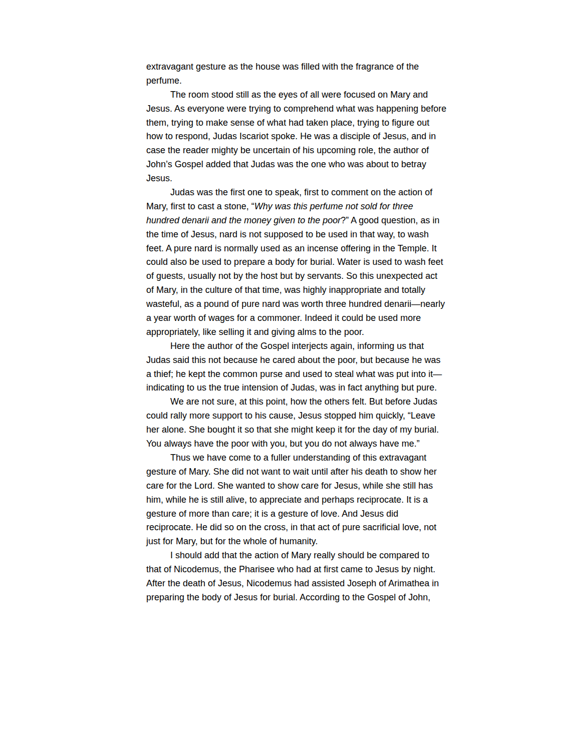extravagant gesture as the house was filled with the fragrance of the perfume.
The room stood still as the eyes of all were focused on Mary and Jesus. As everyone were trying to comprehend what was happening before them, trying to make sense of what had taken place, trying to figure out how to respond, Judas Iscariot spoke. He was a disciple of Jesus, and in case the reader mighty be uncertain of his upcoming role, the author of John’s Gospel added that Judas was the one who was about to betray Jesus.
Judas was the first one to speak, first to comment on the action of Mary, first to cast a stone, “Why was this perfume not sold for three hundred denarii and the money given to the poor?” A good question, as in the time of Jesus, nard is not supposed to be used in that way, to wash feet. A pure nard is normally used as an incense offering in the Temple. It could also be used to prepare a body for burial. Water is used to wash feet of guests, usually not by the host but by servants. So this unexpected act of Mary, in the culture of that time, was highly inappropriate and totally wasteful, as a pound of pure nard was worth three hundred denarii—nearly a year worth of wages for a commoner. Indeed it could be used more appropriately, like selling it and giving alms to the poor.
Here the author of the Gospel interjects again, informing us that Judas said this not because he cared about the poor, but because he was a thief; he kept the common purse and used to steal what was put into it—indicating to us the true intension of Judas, was in fact anything but pure.
We are not sure, at this point, how the others felt. But before Judas could rally more support to his cause, Jesus stopped him quickly, “Leave her alone. She bought it so that she might keep it for the day of my burial. You always have the poor with you, but you do not always have me.”
Thus we have come to a fuller understanding of this extravagant gesture of Mary. She did not want to wait until after his death to show her care for the Lord. She wanted to show care for Jesus, while she still has him, while he is still alive, to appreciate and perhaps reciprocate. It is a gesture of more than care; it is a gesture of love. And Jesus did reciprocate. He did so on the cross, in that act of pure sacrificial love, not just for Mary, but for the whole of humanity.
I should add that the action of Mary really should be compared to that of Nicodemus, the Pharisee who had at first came to Jesus by night. After the death of Jesus, Nicodemus had assisted Joseph of Arimathea in preparing the body of Jesus for burial. According to the Gospel of John,